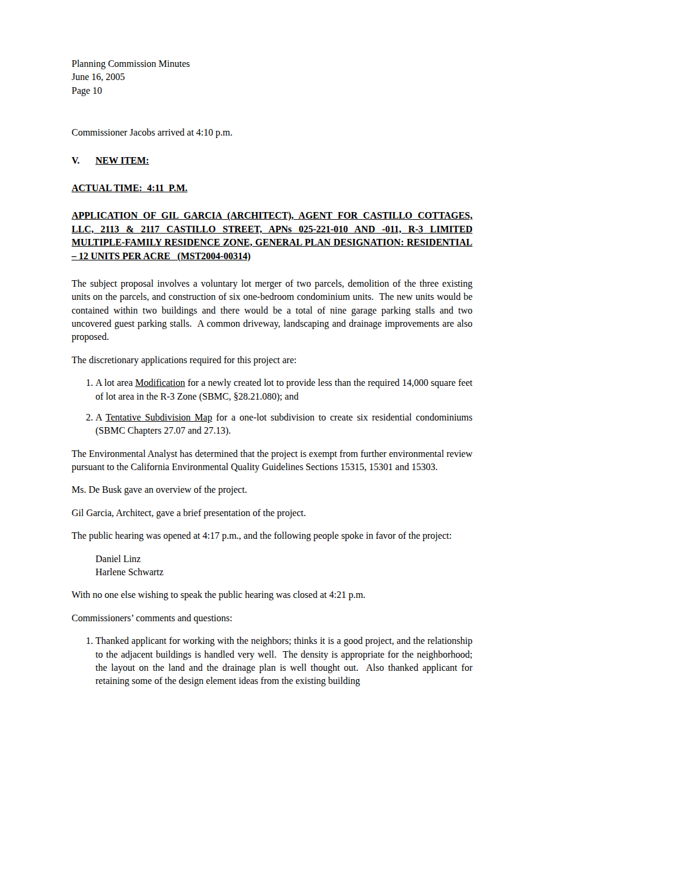Planning Commission Minutes
June 16, 2005
Page 10
Commissioner Jacobs arrived at 4:10 p.m.
V. NEW ITEM:
ACTUAL TIME: 4:11 P.M.
APPLICATION OF GIL GARCIA (ARCHITECT), AGENT FOR CASTILLO COTTAGES, LLC, 2113 & 2117 CASTILLO STREET, APNs 025-221-010 AND -011, R-3 LIMITED MULTIPLE-FAMILY RESIDENCE ZONE, GENERAL PLAN DESIGNATION: RESIDENTIAL – 12 UNITS PER ACRE (MST2004-00314)
The subject proposal involves a voluntary lot merger of two parcels, demolition of the three existing units on the parcels, and construction of six one-bedroom condominium units. The new units would be contained within two buildings and there would be a total of nine garage parking stalls and two uncovered guest parking stalls. A common driveway, landscaping and drainage improvements are also proposed.
The discretionary applications required for this project are:
A lot area Modification for a newly created lot to provide less than the required 14,000 square feet of lot area in the R-3 Zone (SBMC, §28.21.080); and
A Tentative Subdivision Map for a one-lot subdivision to create six residential condominiums (SBMC Chapters 27.07 and 27.13).
The Environmental Analyst has determined that the project is exempt from further environmental review pursuant to the California Environmental Quality Guidelines Sections 15315, 15301 and 15303.
Ms. De Busk gave an overview of the project.
Gil Garcia, Architect, gave a brief presentation of the project.
The public hearing was opened at 4:17 p.m., and the following people spoke in favor of the project:
Daniel Linz
Harlene Schwartz
With no one else wishing to speak the public hearing was closed at 4:21 p.m.
Commissioners’ comments and questions:
Thanked applicant for working with the neighbors; thinks it is a good project, and the relationship to the adjacent buildings is handled very well. The density is appropriate for the neighborhood; the layout on the land and the drainage plan is well thought out. Also thanked applicant for retaining some of the design element ideas from the existing building